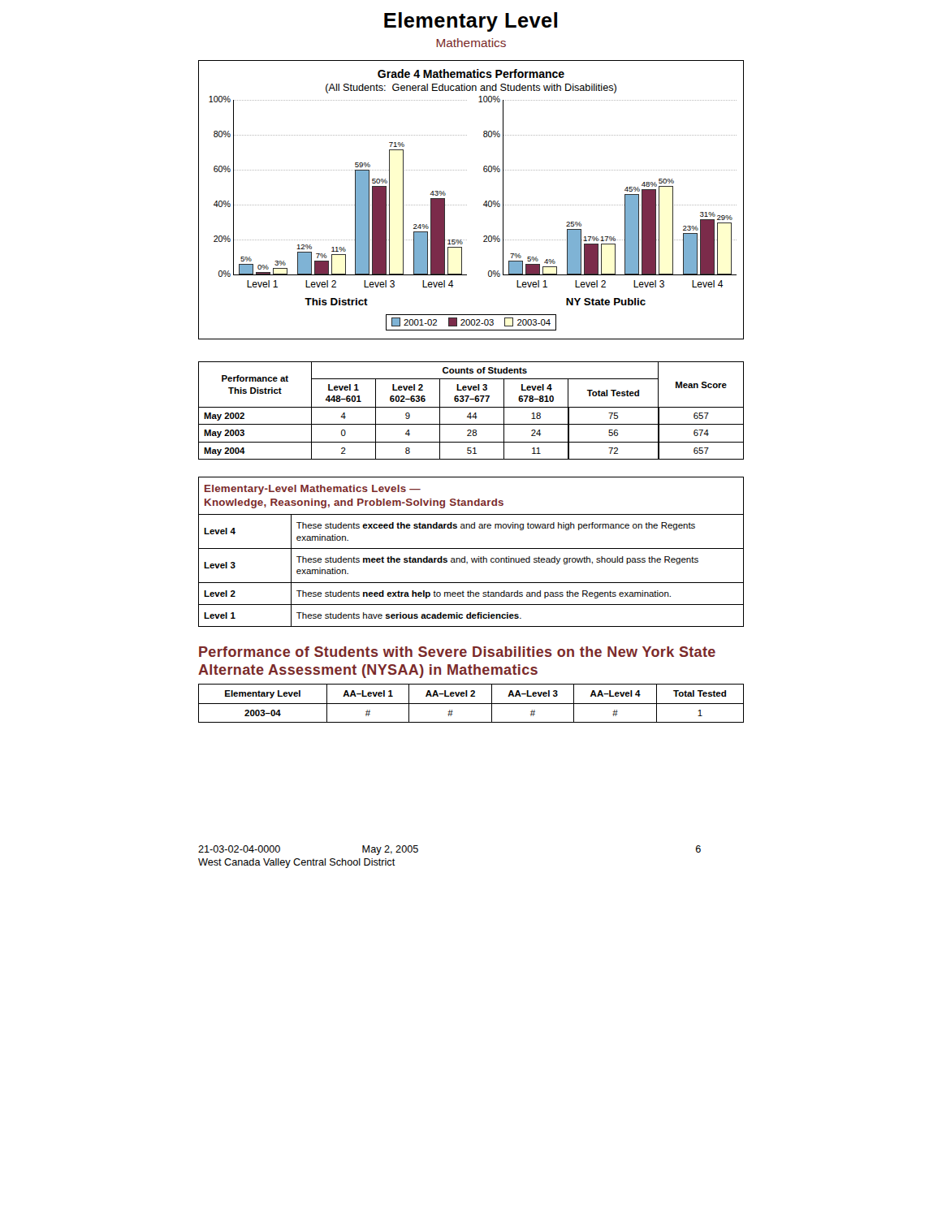Elementary Level
Mathematics
Grade 4 Mathematics Performance
(All Students: General Education and Students with Disabilities)
100%
80%
60%
40%
20%
0%
5%
0%
3%
12%
7%
11%
59%
50%
71%
24%
43%
15%
Level 1
Level 2
Level 3
Level 4
This District
100%
80%
60%
40%
20%
0%
7%
5%
4%
25%
17%
17%
45%
48%
50%
23%
31%
29%
Level 1
Level 2
Level 3
Level 4
NY State Public
2001-02 2002-03 2003-04
| Performance at This District | Counts of Students | Mean Score |
| --- | --- | --- |
| Level 1 448–601 | Level 2 602–636 | Level 3 637–677 | Level 4 678–810 | Total Tested |
| May 2002 | 4 | 9 | 44 | 18 | 75 | 657 |
| May 2003 | 0 | 4 | 28 | 24 | 56 | 674 |
| May 2004 | 2 | 8 | 51 | 11 | 72 | 657 |
| Elementary-Level Mathematics Levels — Knowledge, Reasoning, and Problem-Solving Standards |
| Level 4 | These students exceed the standards and are moving toward high performance on the Regents examination. |
| Level 3 | These students meet the standards and, with continued steady growth, should pass the Regents examination. |
| Level 2 | These students need extra help to meet the standards and pass the Regents examination. |
| Level 1 | These students have serious academic deficiencies . |
Performance of Students with Severe Disabilities on the New York State
Alternate Assessment (NYSAA) in Mathematics
| Elementary Level | AA–Level 1 | AA–Level 2 | AA–Level 3 | AA–Level 4 | Total Tested |
| --- | --- | --- | --- | --- | --- |
| 2003–04 | # | # | # | # | 1 |
21-03-02-04-0000
May 2, 2005
6
West Canada Valley Central School District